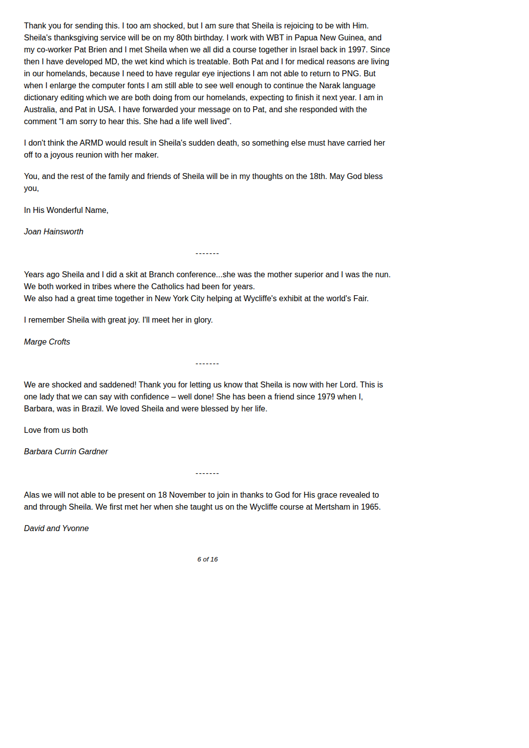Thank you for sending this. I too am shocked, but I am sure that Sheila is rejoicing to be with Him. Sheila's thanksgiving service will be on my 80th birthday. I work with WBT in Papua New Guinea, and my co-worker Pat Brien and I met Sheila when we all did a course together in Israel back in 1997. Since then I have developed MD, the wet kind which is treatable. Both Pat and I for medical reasons are living in our homelands, because I need to have regular eye injections I am not able to return to PNG. But when I enlarge the computer fonts I am still able to see well enough to continue the Narak language dictionary editing which we are both doing from our homelands, expecting to finish it next year. I am in Australia, and Pat in USA. I have forwarded your message on to Pat, and she responded with the comment “I am sorry to hear this. She had a life well lived”.
I don't think the ARMD would result in Sheila's sudden death, so something else must have carried her off to a joyous reunion with her maker.
You, and the rest of the family and friends of Sheila will be in my thoughts on the 18th. May God bless you,
In His Wonderful Name,
Joan Hainsworth
-------
Years ago Sheila and I did a skit at Branch conference...she was the mother superior and I was the nun. We both worked in tribes where the Catholics had been for years.
We also had a great time together in New York City helping at Wycliffe's exhibit at the world's Fair.
I remember Sheila with great joy. I'll meet her in glory.
Marge Crofts
-------
We are shocked and saddened! Thank you for letting us know that Sheila is now with her Lord. This is one lady that we can say with confidence – well done! She has been a friend since 1979 when I, Barbara, was in Brazil. We loved Sheila and were blessed by her life.
Love from us both
Barbara Currin Gardner
-------
Alas we will not able to be present on 18 November to join in thanks to God for His grace revealed to and through Sheila. We first met her when she taught us on the Wycliffe course at Mertsham in 1965.
David and Yvonne
6 of 16